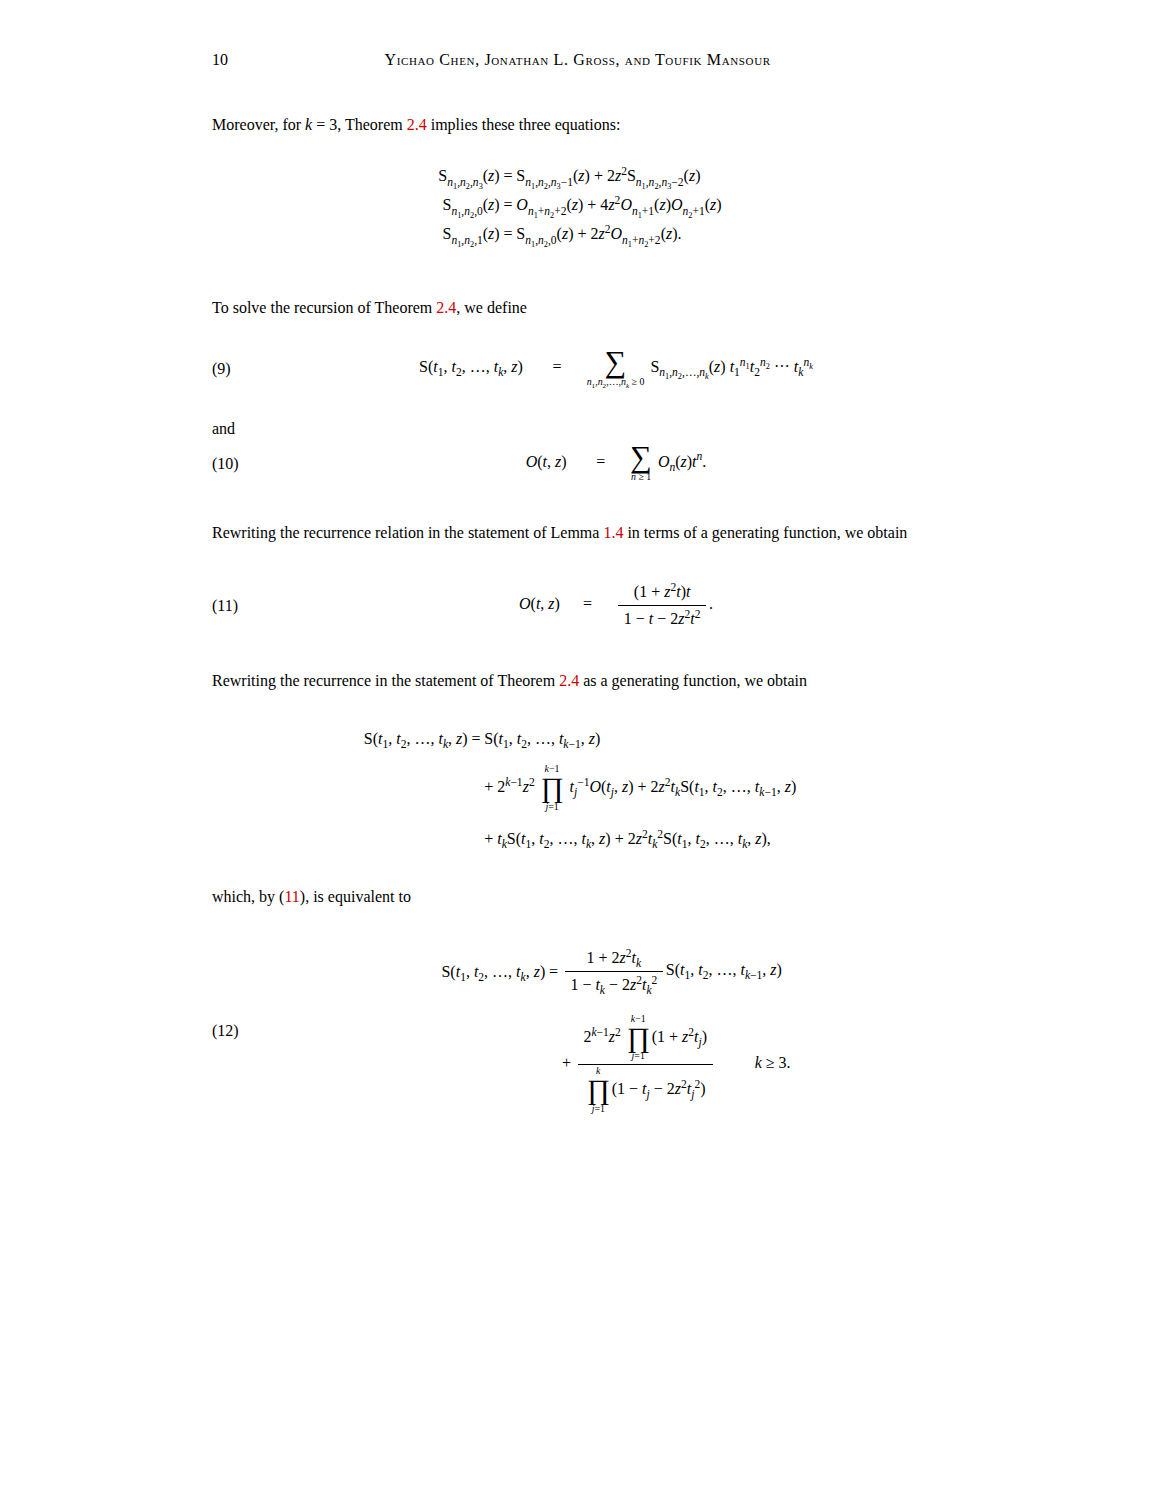10 Yichao Chen, Jonathan L. Gross, and Toufik Mansour
Moreover, for k = 3, Theorem 2.4 implies these three equations:
| S n 1 , n 2 , n 3 ( z ) | = | S n 1 , n 2 , n 3 −1 ( z ) + 2 z 2 S n 1 , n 2 , n 3 −2 ( z ) |
| S n 1 , n 2 ,0 ( z ) | = | O n 1 + n 2 +2 ( z ) + 4 z 2 O n 1 +1 ( z ) O n 2 +1 ( z ) |
| S n 1 , n 2 ,1 ( z ) | = | S n 1 , n 2 ,0 ( z ) + 2 z 2 O n 1 + n 2 +2 ( z ). |
To solve the recursion of Theorem 2.4, we define
(9)
S(t1, t2, …, tk, z) = ∑n1,n2,…,nk ≥ 0 Sn1,n2,…,nk(z) t1n1t2n2 ··· tknk
and
(10)
O(t, z) = ∑n ≥ 1 On(z)tn.
Rewriting the recurrence relation in the statement of Lemma 1.4 in terms of a generating function, we obtain
(11)
O(t, z) = (1 + z2t)t 1 − t − 2z2t2 .
Rewriting the recurrence in the statement of Theorem 2.4 as a generating function, we obtain
| S ( t 1 , t 2 , …, t k , z ) | = | S ( t 1 , t 2 , …, t k −1 , z ) |
| | | + 2 k −1 z 2 k −1 ∏ j =1 t j −1 O ( t j , z ) + 2 z 2 t k S ( t 1 , t 2 , …, t k −1 , z ) |
| | | + t k S ( t 1 , t 2 , …, t k , z ) + 2 z 2 t k 2 S ( t 1 , t 2 , …, t k , z ), |
which, by (11), is equivalent to
(12)
| S ( t 1 , t 2 , …, t k , z ) | = | 1 + 2 z 2 t k 1 − t k − 2 z 2 t k 2 S ( t 1 , t 2 , …, t k −1 , z ) |
| | | + 2 k −1 z 2 k −1 ∏ j =1 (1 + z 2 t j ) k ∏ j =1 (1 − t j − 2 z 2 t j 2 ) k ≥ 3. |